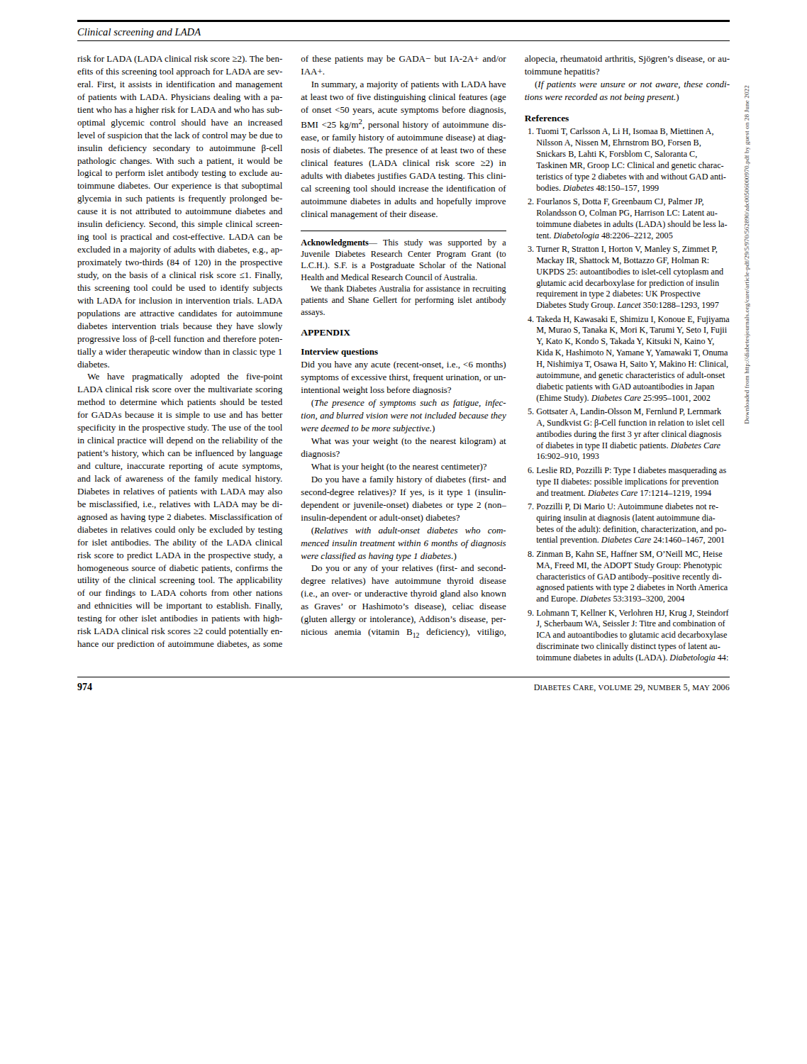Clinical screening and LADA
Downloaded from http://diabetesjournals.org/care/article-pdf/29/5/970/562890/zdc00506000970.pdf by guest on 28 June 2022
risk for LADA (LADA clinical risk score ≥2). The benefits of this screening tool approach for LADA are several. First, it assists in identification and management of patients with LADA. Physicians dealing with a patient who has a higher risk for LADA and who has suboptimal glycemic control should have an increased level of suspicion that the lack of control may be due to insulin deficiency secondary to autoimmune β-cell pathologic changes. With such a patient, it would be logical to perform islet antibody testing to exclude autoimmune diabetes. Our experience is that suboptimal glycemia in such patients is frequently prolonged because it is not attributed to autoimmune diabetes and insulin deficiency. Second, this simple clinical screening tool is practical and cost-effective. LADA can be excluded in a majority of adults with diabetes, e.g., approximately two-thirds (84 of 120) in the prospective study, on the basis of a clinical risk score ≤1. Finally, this screening tool could be used to identify subjects with LADA for inclusion in intervention trials. LADA populations are attractive candidates for autoimmune diabetes intervention trials because they have slowly progressive loss of β-cell function and therefore potentially a wider therapeutic window than in classic type 1 diabetes.
We have pragmatically adopted the five-point LADA clinical risk score over the multivariate scoring method to determine which patients should be tested for GADAs because it is simple to use and has better specificity in the prospective study. The use of the tool in clinical practice will depend on the reliability of the patient’s history, which can be influenced by language and culture, inaccurate reporting of acute symptoms, and lack of awareness of the family medical history. Diabetes in relatives of patients with LADA may also be misclassified, i.e., relatives with LADA may be diagnosed as having type 2 diabetes. Misclassification of diabetes in relatives could only be excluded by testing for islet antibodies. The ability of the LADA clinical risk score to predict LADA in the prospective study, a homogeneous source of diabetic patients, confirms the utility of the clinical screening tool. The applicability of our findings to LADA cohorts from other nations and ethnicities will be important to establish. Finally, testing for other islet antibodies in patients with high-risk LADA clinical risk scores ≥2 could potentially enhance our prediction of autoimmune diabetes, as some of these patients may be GADA− but IA-2A+ and/or IAA+.
In summary, a majority of patients with LADA have at least two of five distinguishing clinical features (age of onset <50 years, acute symptoms before diagnosis, BMI <25 kg/m2, personal history of autoimmune disease, or family history of autoimmune disease) at diagnosis of diabetes. The presence of at least two of these clinical features (LADA clinical risk score ≥2) in adults with diabetes justifies GADA testing. This clinical screening tool should increase the identification of autoimmune diabetes in adults and hopefully improve clinical management of their disease.
Acknowledgments— This study was supported by a Juvenile Diabetes Research Center Program Grant (to L.C.H.). S.F. is a Postgraduate Scholar of the National Health and Medical Research Council of Australia.
We thank Diabetes Australia for assistance in recruiting patients and Shane Gellert for performing islet antibody assays.
APPENDIX
Interview questions
Did you have any acute (recent-onset, i.e., <6 months) symptoms of excessive thirst, frequent urination, or unintentional weight loss before diagnosis?
(The presence of symptoms such as fatigue, infection, and blurred vision were not included because they were deemed to be more subjective.)
What was your weight (to the nearest kilogram) at diagnosis?
What is your height (to the nearest centimeter)?
Do you have a family history of diabetes (first- and second-degree relatives)? If yes, is it type 1 (insulin-dependent or juvenile-onset) diabetes or type 2 (non–insulin-dependent or adult-onset) diabetes?
(Relatives with adult-onset diabetes who commenced insulin treatment within 6 months of diagnosis were classified as having type 1 diabetes.)
Do you or any of your relatives (first- and second-degree relatives) have autoimmune thyroid disease (i.e., an over- or underactive thyroid gland also known as Graves’ or Hashimoto’s disease), celiac disease (gluten allergy or intolerance), Addison’s disease, pernicious anemia (vitamin B12 deficiency), vitiligo, alopecia, rheumatoid arthritis, Sjögren’s disease, or autoimmune hepatitis?
(If patients were unsure or not aware, these conditions were recorded as not being present.)
References
Tuomi T, Carlsson A, Li H, Isomaa B, Miettinen A, Nilsson A, Nissen M, Ehrnstrom BO, Forsen B, Snickars B, Lahti K, Forsblom C, Saloranta C, Taskinen MR, Groop LC: Clinical and genetic characteristics of type 2 diabetes with and without GAD antibodies. Diabetes 48:150–157, 1999
Fourlanos S, Dotta F, Greenbaum CJ, Palmer JP, Rolandsson O, Colman PG, Harrison LC: Latent autoimmune diabetes in adults (LADA) should be less latent. Diabetologia 48:2206–2212, 2005
Turner R, Stratton I, Horton V, Manley S, Zimmet P, Mackay IR, Shattock M, Bottazzo GF, Holman R: UKPDS 25: autoantibodies to islet-cell cytoplasm and glutamic acid decarboxylase for prediction of insulin requirement in type 2 diabetes: UK Prospective Diabetes Study Group. Lancet 350:1288–1293, 1997
Takeda H, Kawasaki E, Shimizu I, Konoue E, Fujiyama M, Murao S, Tanaka K, Mori K, Tarumi Y, Seto I, Fujii Y, Kato K, Kondo S, Takada Y, Kitsuki N, Kaino Y, Kida K, Hashimoto N, Yamane Y, Yamawaki T, Onuma H, Nishimiya T, Osawa H, Saito Y, Makino H: Clinical, autoimmune, and genetic characteristics of adult-onset diabetic patients with GAD autoantibodies in Japan (Ehime Study). Diabetes Care 25:995–1001, 2002
Gottsater A, Landin-Olsson M, Fernlund P, Lernmark A, Sundkvist G: β-Cell function in relation to islet cell antibodies during the first 3 yr after clinical diagnosis of diabetes in type II diabetic patients. Diabetes Care 16:902–910, 1993
Leslie RD, Pozzilli P: Type I diabetes masquerading as type II diabetes: possible implications for prevention and treatment. Diabetes Care 17:1214–1219, 1994
Pozzilli P, Di Mario U: Autoimmune diabetes not requiring insulin at diagnosis (latent autoimmune diabetes of the adult): definition, characterization, and potential prevention. Diabetes Care 24:1460–1467, 2001
Zinman B, Kahn SE, Haffner SM, O’Neill MC, Heise MA, Freed MI, the ADOPT Study Group: Phenotypic characteristics of GAD antibody–positive recently diagnosed patients with type 2 diabetes in North America and Europe. Diabetes 53:3193–3200, 2004
Lohmann T, Kellner K, Verlohren HJ, Krug J, Steindorf J, Scherbaum WA, Seissler J: Titre and combination of ICA and autoantibodies to glutamic acid decarboxylase discriminate two clinically distinct types of latent autoimmune diabetes in adults (LADA). Diabetologia 44:
974
DIABETES CARE, VOLUME 29, NUMBER 5, MAY 2006